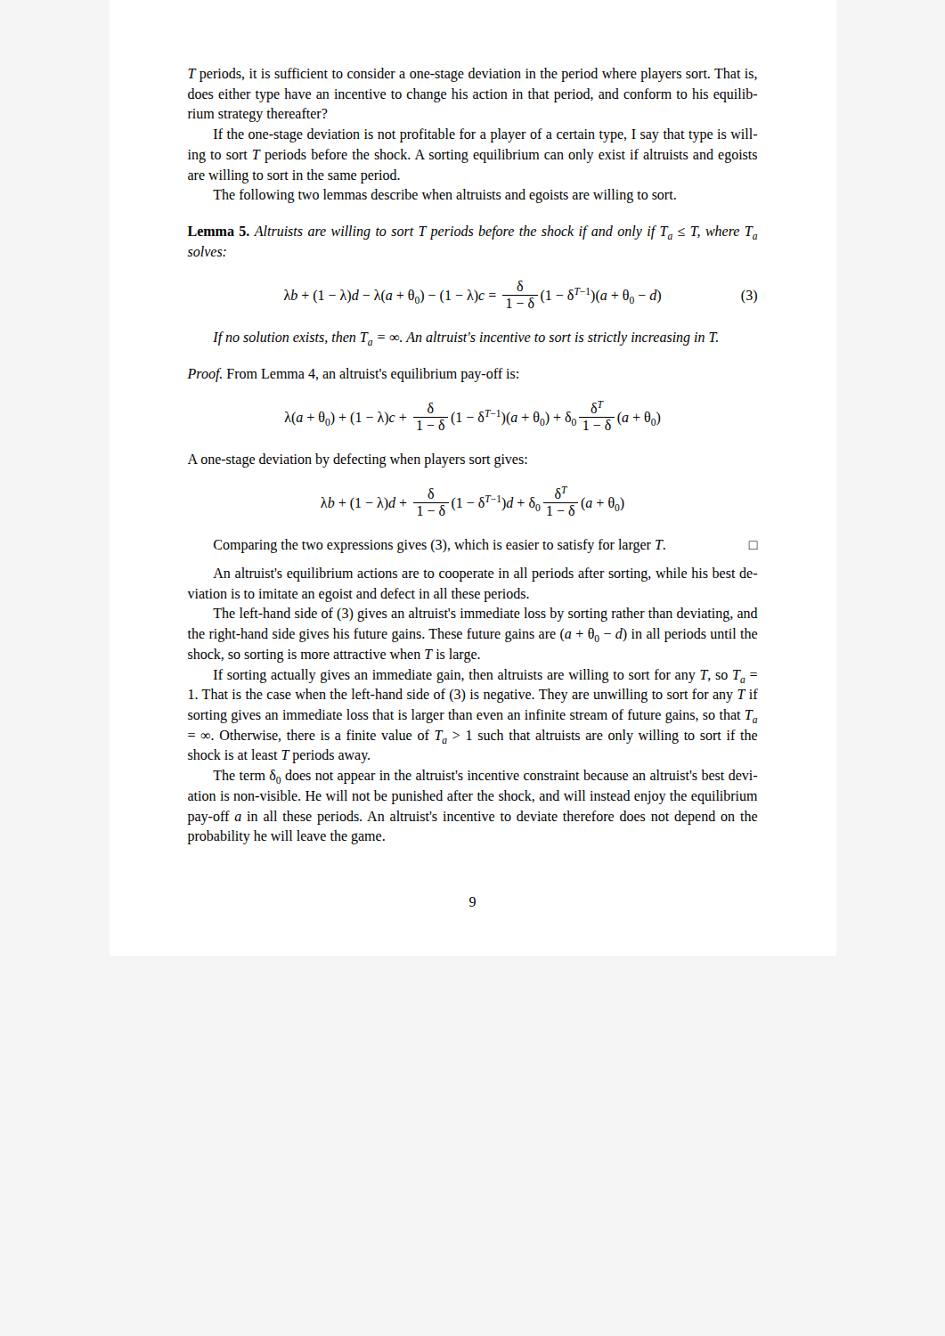T periods, it is sufficient to consider a one-stage deviation in the period where players sort. That is, does either type have an incentive to change his action in that period, and conform to his equilibrium strategy thereafter?
If the one-stage deviation is not profitable for a player of a certain type, I say that type is willing to sort T periods before the shock. A sorting equilibrium can only exist if altruists and egoists are willing to sort in the same period.
The following two lemmas describe when altruists and egoists are willing to sort.
Lemma 5. Altruists are willing to sort T periods before the shock if and only if Ta ≤ T, where Ta solves:
λb + (1 − λ)d − λ(a + θ0) − (1 − λ)c = δ 1 − δ(1 − δT−1)(a + θ0 − d) (3)
If no solution exists, then Ta = ∞. An altruist's incentive to sort is strictly increasing in T.
Proof. From Lemma 4, an altruist's equilibrium pay-off is:
λ(a + θ0) + (1 − λ)c + δ 1 − δ(1 − δT−1)(a + θ0) + δ0δT 1 − δ(a + θ0)
A one-stage deviation by defecting when players sort gives:
λb + (1 − λ)d + δ 1 − δ(1 − δT−1)d + δ0δT 1 − δ(a + θ0)
Comparing the two expressions gives (3), which is easier to satisfy for larger T.□
An altruist's equilibrium actions are to cooperate in all periods after sorting, while his best deviation is to imitate an egoist and defect in all these periods.
The left-hand side of (3) gives an altruist's immediate loss by sorting rather than deviating, and the right-hand side gives his future gains. These future gains are (a + θ0 − d) in all periods until the shock, so sorting is more attractive when T is large.
If sorting actually gives an immediate gain, then altruists are willing to sort for any T, so Ta = 1. That is the case when the left-hand side of (3) is negative. They are unwilling to sort for any T if sorting gives an immediate loss that is larger than even an infinite stream of future gains, so that Ta = ∞. Otherwise, there is a finite value of Ta > 1 such that altruists are only willing to sort if the shock is at least T periods away.
The term δ0 does not appear in the altruist's incentive constraint because an altruist's best deviation is non-visible. He will not be punished after the shock, and will instead enjoy the equilibrium pay-off a in all these periods. An altruist's incentive to deviate therefore does not depend on the probability he will leave the game.
9